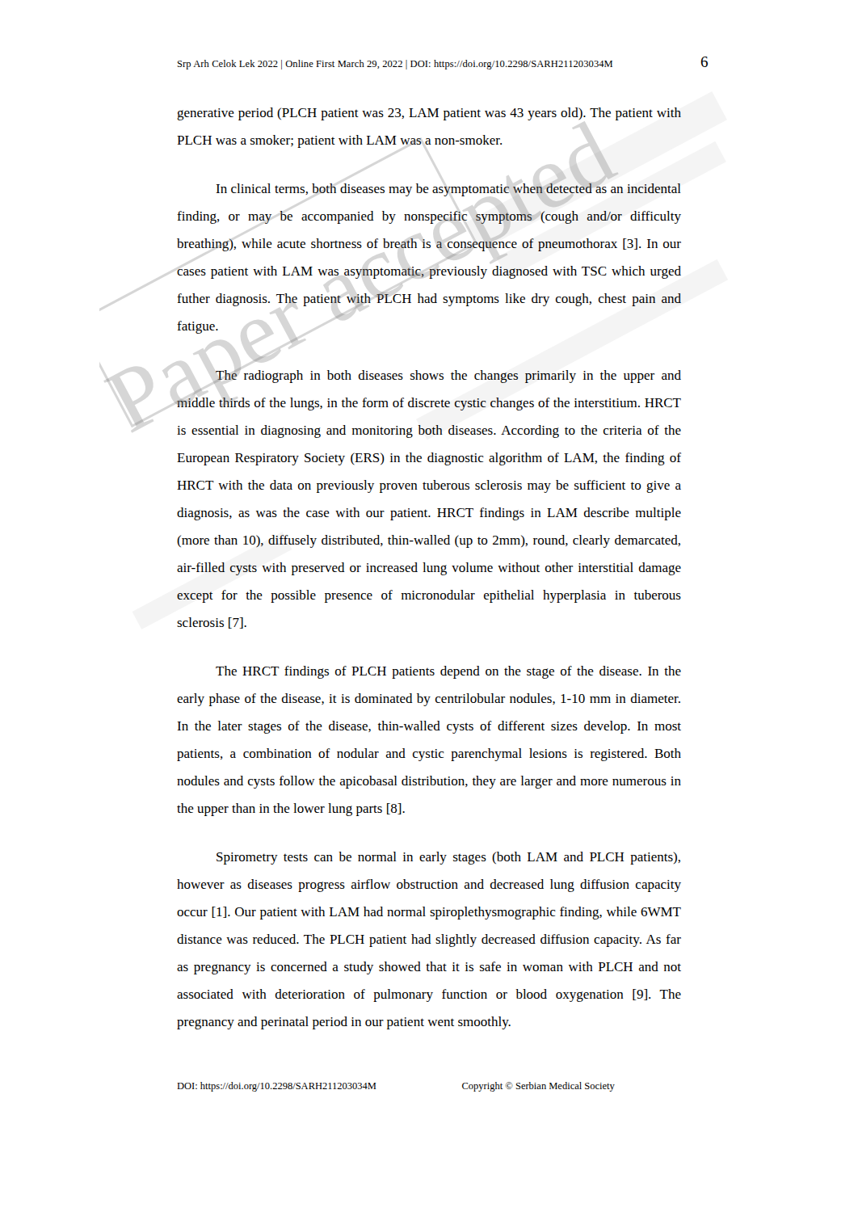Srp Arh Celok Lek 2022 | Online First March 29, 2022 | DOI: https://doi.org/10.2298/SARH211203034M 6
generative period (PLCH patient was 23, LAM patient was 43 years old). The patient with PLCH was a smoker; patient with LAM was a non-smoker.
In clinical terms, both diseases may be asymptomatic when detected as an incidental finding, or may be accompanied by nonspecific symptoms (cough and/or difficulty breathing), while acute shortness of breath is a consequence of pneumothorax [3]. In our cases patient with LAM was asymptomatic, previously diagnosed with TSC which urged futher diagnosis. The patient with PLCH had symptoms like dry cough, chest pain and fatigue.
The radiograph in both diseases shows the changes primarily in the upper and middle thirds of the lungs, in the form of discrete cystic changes of the interstitium. HRCT is essential in diagnosing and monitoring both diseases. According to the criteria of the European Respiratory Society (ERS) in the diagnostic algorithm of LAM, the finding of HRCT with the data on previously proven tuberous sclerosis may be sufficient to give a diagnosis, as was the case with our patient. HRCT findings in LAM describe multiple (more than 10), diffusely distributed, thin-walled (up to 2mm), round, clearly demarcated, air-filled cysts with preserved or increased lung volume without other interstitial damage except for the possible presence of micronodular epithelial hyperplasia in tuberous sclerosis [7].
The HRCT findings of PLCH patients depend on the stage of the disease. In the early phase of the disease, it is dominated by centrilobular nodules, 1-10 mm in diameter. In the later stages of the disease, thin-walled cysts of different sizes develop. In most patients, a combination of nodular and cystic parenchymal lesions is registered. Both nodules and cysts follow the apicobasal distribution, they are larger and more numerous in the upper than in the lower lung parts [8].
Spirometry tests can be normal in early stages (both LAM and PLCH patients), however as diseases progress airflow obstruction and decreased lung diffusion capacity occur [1]. Our patient with LAM had normal spiroplethysmographic finding, while 6WMT distance was reduced. The PLCH patient had slightly decreased diffusion capacity. As far as pregnancy is concerned a study showed that it is safe in woman with PLCH and not associated with deterioration of pulmonary function or blood oxygenation [9]. The pregnancy and perinatal period in our patient went smoothly.
Paper accepted
DOI: https://doi.org/10.2298/SARH211203034M Copyright © Serbian Medical Society